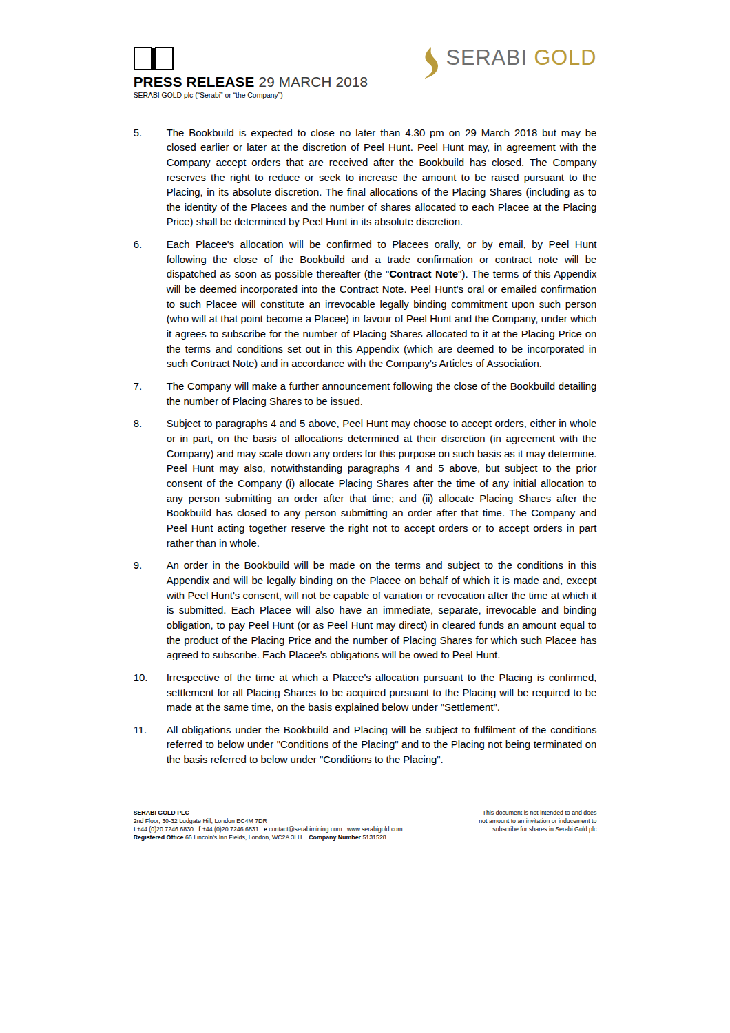PRESS RELEASE 29 MARCH 2018
SERABI GOLD plc (“Serabi” or “the Company”)
SERABI GOLD
5. The Bookbuild is expected to close no later than 4.30 pm on 29 March 2018 but may be closed earlier or later at the discretion of Peel Hunt. Peel Hunt may, in agreement with the Company accept orders that are received after the Bookbuild has closed. The Company reserves the right to reduce or seek to increase the amount to be raised pursuant to the Placing, in its absolute discretion. The final allocations of the Placing Shares (including as to the identity of the Placees and the number of shares allocated to each Placee at the Placing Price) shall be determined by Peel Hunt in its absolute discretion.
6. Each Placee's allocation will be confirmed to Placees orally, or by email, by Peel Hunt following the close of the Bookbuild and a trade confirmation or contract note will be dispatched as soon as possible thereafter (the "Contract Note"). The terms of this Appendix will be deemed incorporated into the Contract Note. Peel Hunt's oral or emailed confirmation to such Placee will constitute an irrevocable legally binding commitment upon such person (who will at that point become a Placee) in favour of Peel Hunt and the Company, under which it agrees to subscribe for the number of Placing Shares allocated to it at the Placing Price on the terms and conditions set out in this Appendix (which are deemed to be incorporated in such Contract Note) and in accordance with the Company's Articles of Association.
7. The Company will make a further announcement following the close of the Bookbuild detailing the number of Placing Shares to be issued.
8. Subject to paragraphs 4 and 5 above, Peel Hunt may choose to accept orders, either in whole or in part, on the basis of allocations determined at their discretion (in agreement with the Company) and may scale down any orders for this purpose on such basis as it may determine. Peel Hunt may also, notwithstanding paragraphs 4 and 5 above, but subject to the prior consent of the Company (i) allocate Placing Shares after the time of any initial allocation to any person submitting an order after that time; and (ii) allocate Placing Shares after the Bookbuild has closed to any person submitting an order after that time. The Company and Peel Hunt acting together reserve the right not to accept orders or to accept orders in part rather than in whole.
9. An order in the Bookbuild will be made on the terms and subject to the conditions in this Appendix and will be legally binding on the Placee on behalf of which it is made and, except with Peel Hunt's consent, will not be capable of variation or revocation after the time at which it is submitted. Each Placee will also have an immediate, separate, irrevocable and binding obligation, to pay Peel Hunt (or as Peel Hunt may direct) in cleared funds an amount equal to the product of the Placing Price and the number of Placing Shares for which such Placee has agreed to subscribe. Each Placee's obligations will be owed to Peel Hunt.
10. Irrespective of the time at which a Placee's allocation pursuant to the Placing is confirmed, settlement for all Placing Shares to be acquired pursuant to the Placing will be required to be made at the same time, on the basis explained below under "Settlement".
11. All obligations under the Bookbuild and Placing will be subject to fulfilment of the conditions referred to below under "Conditions of the Placing" and to the Placing not being terminated on the basis referred to below under "Conditions to the Placing".
SERABI GOLD PLC
2nd Floor, 30-32 Ludgate Hill, London EC4M 7DR
t +44 (0)20 7246 6830 f +44 (0)20 7246 6831 e contact@serabimining.com www.serabigold.com
Registered Office 66 Lincoln’s Inn Fields, London, WC2A 3LH Company Number 5131528
This document is not intended to and does
not amount to an invitation or inducement to
subscribe for shares in Serabi Gold plc